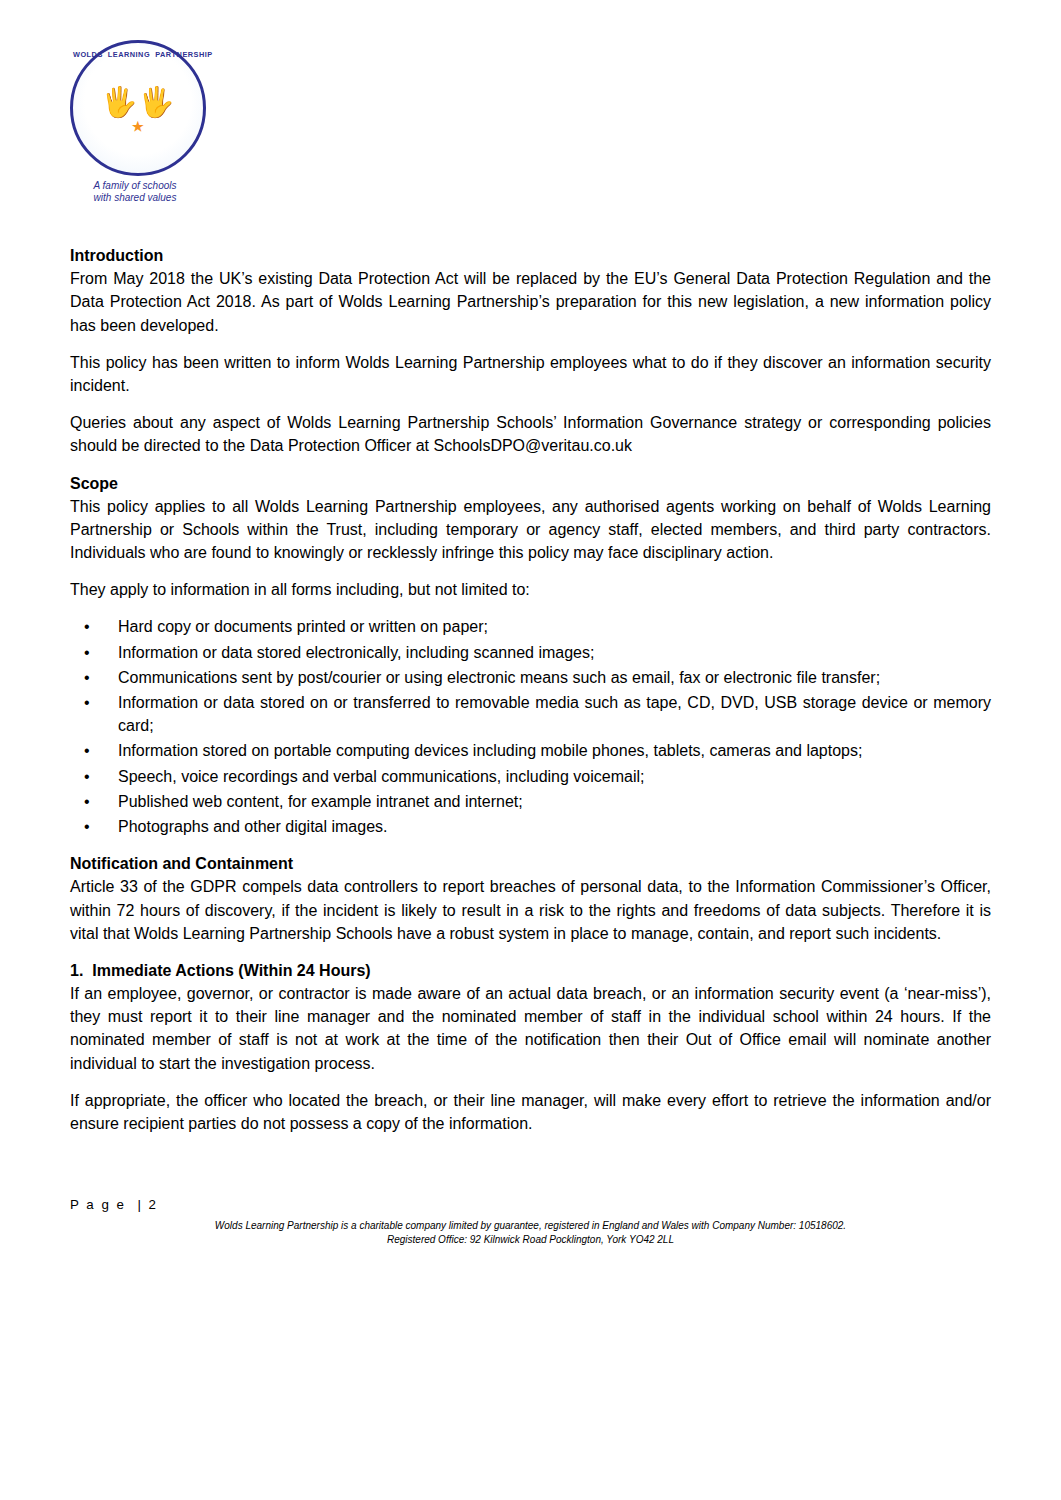WOLDS LEARNING PARTNERSHIP
🖐🖐
★
A family of schools
with shared values
Introduction
From May 2018 the UK’s existing Data Protection Act will be replaced by the EU’s General Data Protection Regulation and the Data Protection Act 2018. As part of Wolds Learning Partnership’s preparation for this new legislation, a new information policy has been developed.
This policy has been written to inform Wolds Learning Partnership employees what to do if they discover an information security incident.
Queries about any aspect of Wolds Learning Partnership Schools’ Information Governance strategy or corresponding policies should be directed to the Data Protection Officer at SchoolsDPO@veritau.co.uk
Scope
This policy applies to all Wolds Learning Partnership employees, any authorised agents working on behalf of Wolds Learning Partnership or Schools within the Trust, including temporary or agency staff, elected members, and third party contractors. Individuals who are found to knowingly or recklessly infringe this policy may face disciplinary action.
They apply to information in all forms including, but not limited to:
Hard copy or documents printed or written on paper;
Information or data stored electronically, including scanned images;
Communications sent by post/courier or using electronic means such as email, fax or electronic file transfer;
Information or data stored on or transferred to removable media such as tape, CD, DVD, USB storage device or memory card;
Information stored on portable computing devices including mobile phones, tablets, cameras and laptops;
Speech, voice recordings and verbal communications, including voicemail;
Published web content, for example intranet and internet;
Photographs and other digital images.
Notification and Containment
Article 33 of the GDPR compels data controllers to report breaches of personal data, to the Information Commissioner’s Officer, within 72 hours of discovery, if the incident is likely to result in a risk to the rights and freedoms of data subjects. Therefore it is vital that Wolds Learning Partnership Schools have a robust system in place to manage, contain, and report such incidents.
1. Immediate Actions (Within 24 Hours)
If an employee, governor, or contractor is made aware of an actual data breach, or an information security event (a ‘near-miss’), they must report it to their line manager and the nominated member of staff in the individual school within 24 hours. If the nominated member of staff is not at work at the time of the notification then their Out of Office email will nominate another individual to start the investigation process.
If appropriate, the officer who located the breach, or their line manager, will make every effort to retrieve the information and/or ensure recipient parties do not possess a copy of the information.
P a g e | 2
Wolds Learning Partnership is a charitable company limited by guarantee, registered in England and Wales with Company Number: 10518602.
Registered Office: 92 Kilnwick Road Pocklington, York YO42 2LL